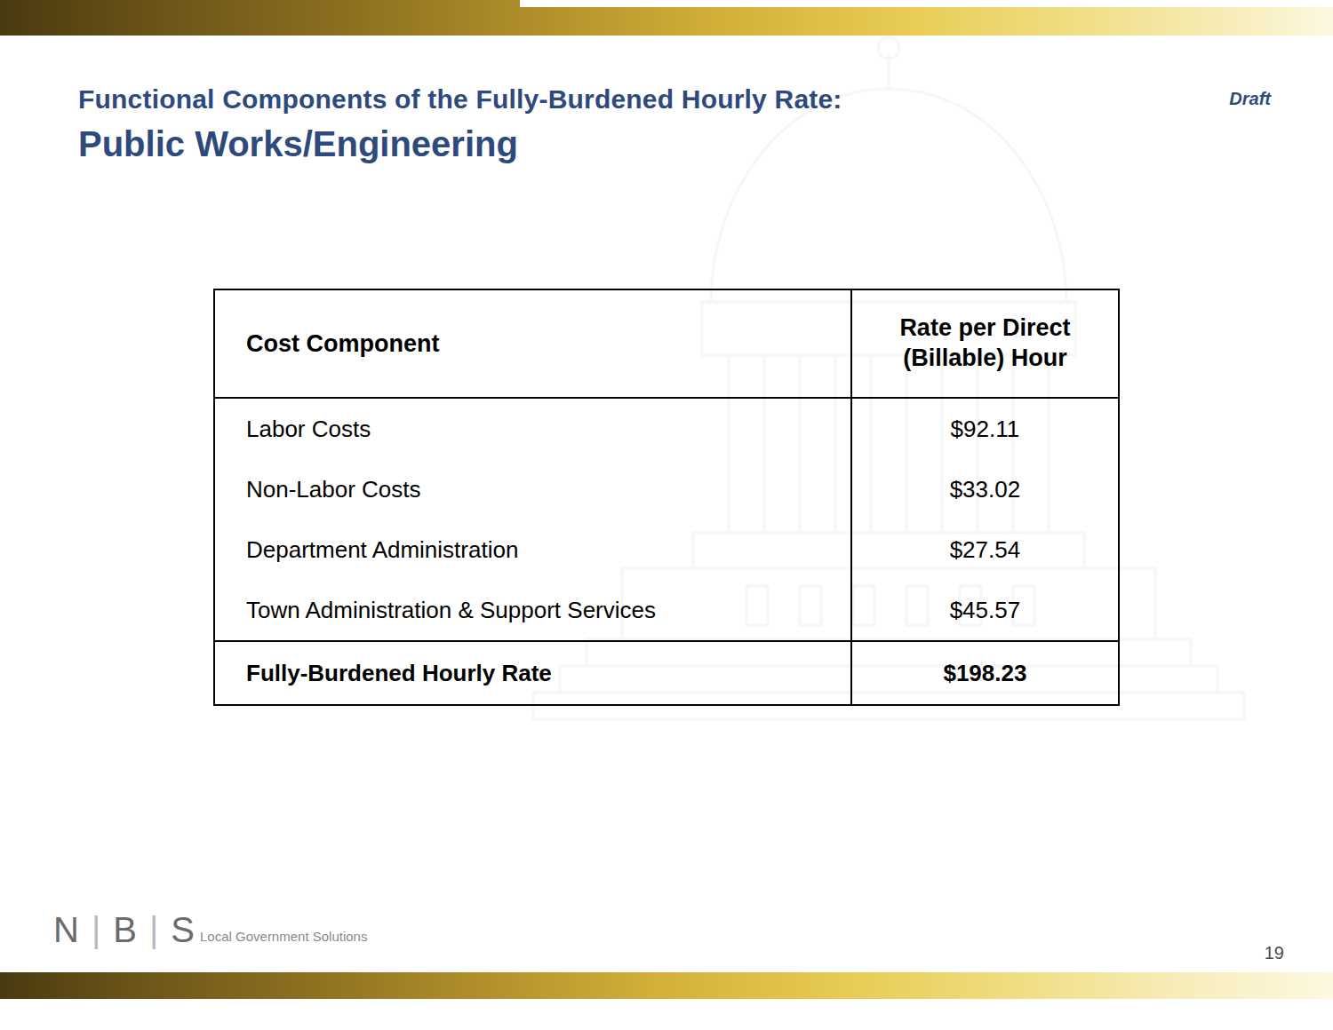Functional Components of the Fully-Burdened Hourly Rate:
Public Works/Engineering
Draft
| Cost Component | Rate per Direct (Billable) Hour |
| --- | --- |
| Labor Costs | $92.11 |
| Non-Labor Costs | $33.02 |
| Department Administration | $27.54 |
| Town Administration & Support Services | $45.57 |
| Fully-Burdened Hourly Rate | $198.23 |
N|B|S
Local Government Solutions
19